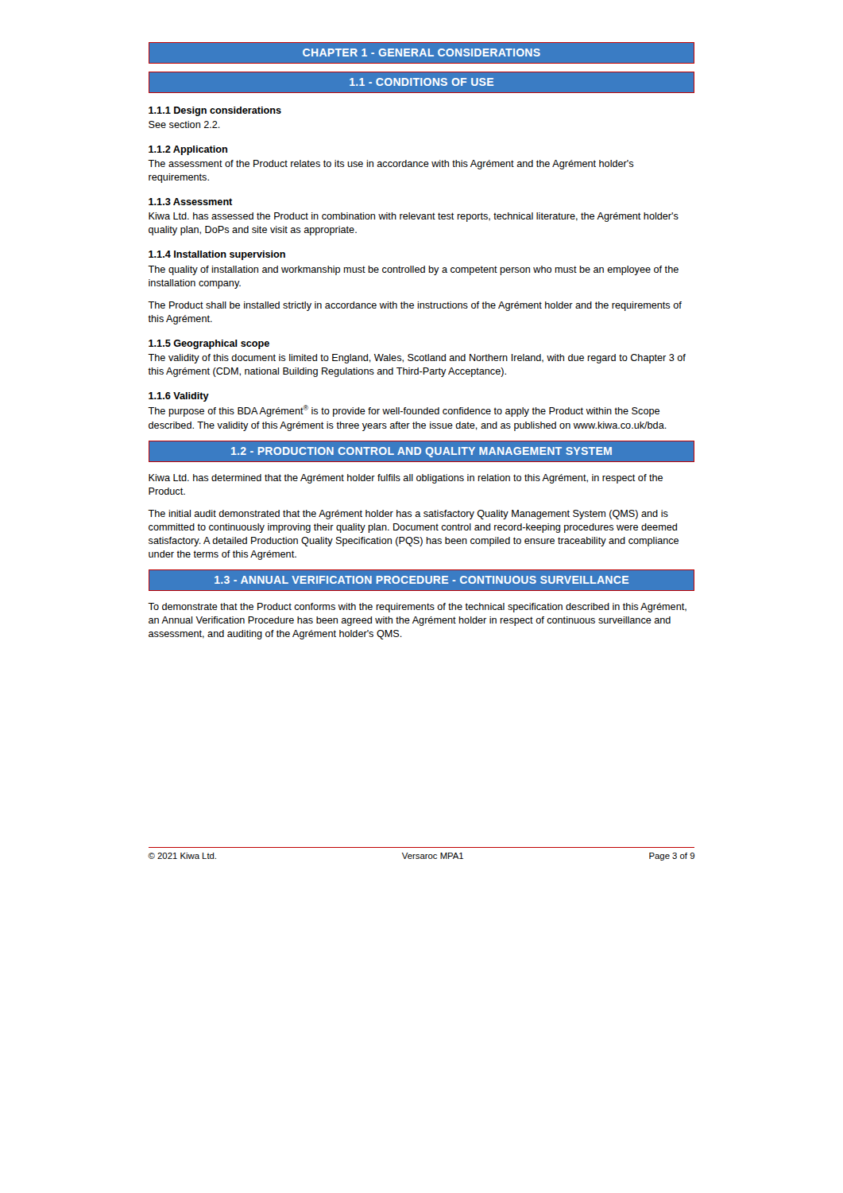CHAPTER 1 - GENERAL CONSIDERATIONS
1.1 - CONDITIONS OF USE
1.1.1 Design considerations
See section 2.2.
1.1.2 Application
The assessment of the Product relates to its use in accordance with this Agrément and the Agrément holder's requirements.
1.1.3 Assessment
Kiwa Ltd. has assessed the Product in combination with relevant test reports, technical literature, the Agrément holder's quality plan, DoPs and site visit as appropriate.
1.1.4 Installation supervision
The quality of installation and workmanship must be controlled by a competent person who must be an employee of the installation company.
The Product shall be installed strictly in accordance with the instructions of the Agrément holder and the requirements of this Agrément.
1.1.5 Geographical scope
The validity of this document is limited to England, Wales, Scotland and Northern Ireland, with due regard to Chapter 3 of this Agrément (CDM, national Building Regulations and Third-Party Acceptance).
1.1.6 Validity
The purpose of this BDA Agrément® is to provide for well-founded confidence to apply the Product within the Scope described. The validity of this Agrément is three years after the issue date, and as published on www.kiwa.co.uk/bda.
1.2 - PRODUCTION CONTROL AND QUALITY MANAGEMENT SYSTEM
Kiwa Ltd. has determined that the Agrément holder fulfils all obligations in relation to this Agrément, in respect of the Product.
The initial audit demonstrated that the Agrément holder has a satisfactory Quality Management System (QMS) and is committed to continuously improving their quality plan. Document control and record-keeping procedures were deemed satisfactory. A detailed Production Quality Specification (PQS) has been compiled to ensure traceability and compliance under the terms of this Agrément.
1.3 - ANNUAL VERIFICATION PROCEDURE - CONTINUOUS SURVEILLANCE
To demonstrate that the Product conforms with the requirements of the technical specification described in this Agrément, an Annual Verification Procedure has been agreed with the Agrément holder in respect of continuous surveillance and assessment, and auditing of the Agrément holder's QMS.
© 2021 Kiwa Ltd.
Versaroc MPA1
Page 3 of 9